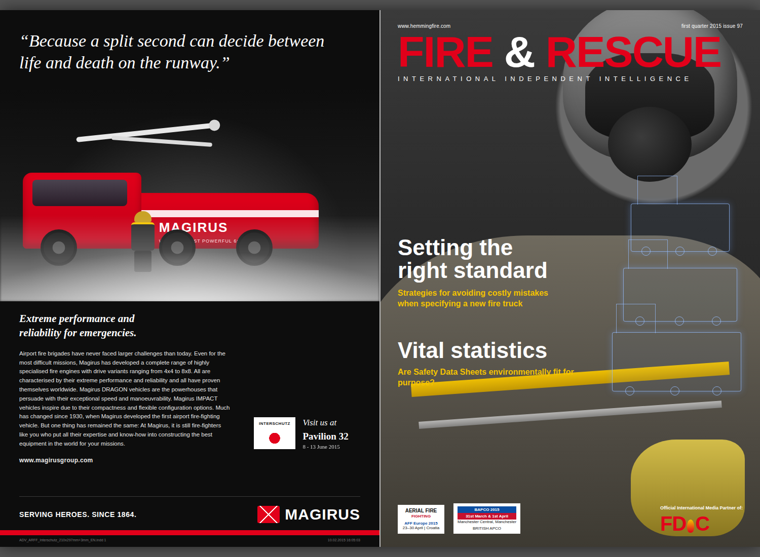“Because a split second can decide between life and death on the runway.”
MAGIRUS
WORLD’S MOST POWERFUL 6x6 ARFFV
Extreme performance and
reliability for emergencies.
Airport fire brigades have never faced larger challenges than today. Even for the most difficult missions, Magirus has developed a complete range of highly specialised fire engines with drive variants ranging from 4x4 to 8x8. All are characterised by their extreme performance and reliability and all have proven themselves worldwide. Magirus DRAGON vehicles are the powerhouses that persuade with their exceptional speed and manoeuvrability. Magirus IMPACT vehicles inspire due to their compactness and flexible configuration options. Much has changed since 1930, when Magirus developed the first airport fire-fighting vehicle. But one thing has remained the same: At Magirus, it is still fire-fighters like you who put all their expertise and know-how into constructing the best equipment in the world for your missions.
www.magirusgroup.com
INTERSCHUTZ
Visit us at Pavilion 32 8 - 13 June 2015
SERVING HEROES. SINCE 1864.
MAGIRUS
ADV_ARFF_Interschutz_210x297mm+3mm_EN.indd 1 10.02.2015 16:05:03
www.hemmingfire.com first quarter 2015 issue 97
FIRE & RESCUE
INTERNATIONAL INDEPENDENT INTELLIGENCE
Setting the
right standard
Strategies for avoiding costly mistakes
when specifying a new fire truck
Vital statistics
Are Safety Data Sheets environmentally fit for purpose?
AERIAL FIRE FIGHTING
AFF Europe 2015
23–30 April | Croatia
BAPCO 2015
31st March & 1st April
Manchester Central, Manchester
BRITISH APCO
Official International Media Partner of:
FD C